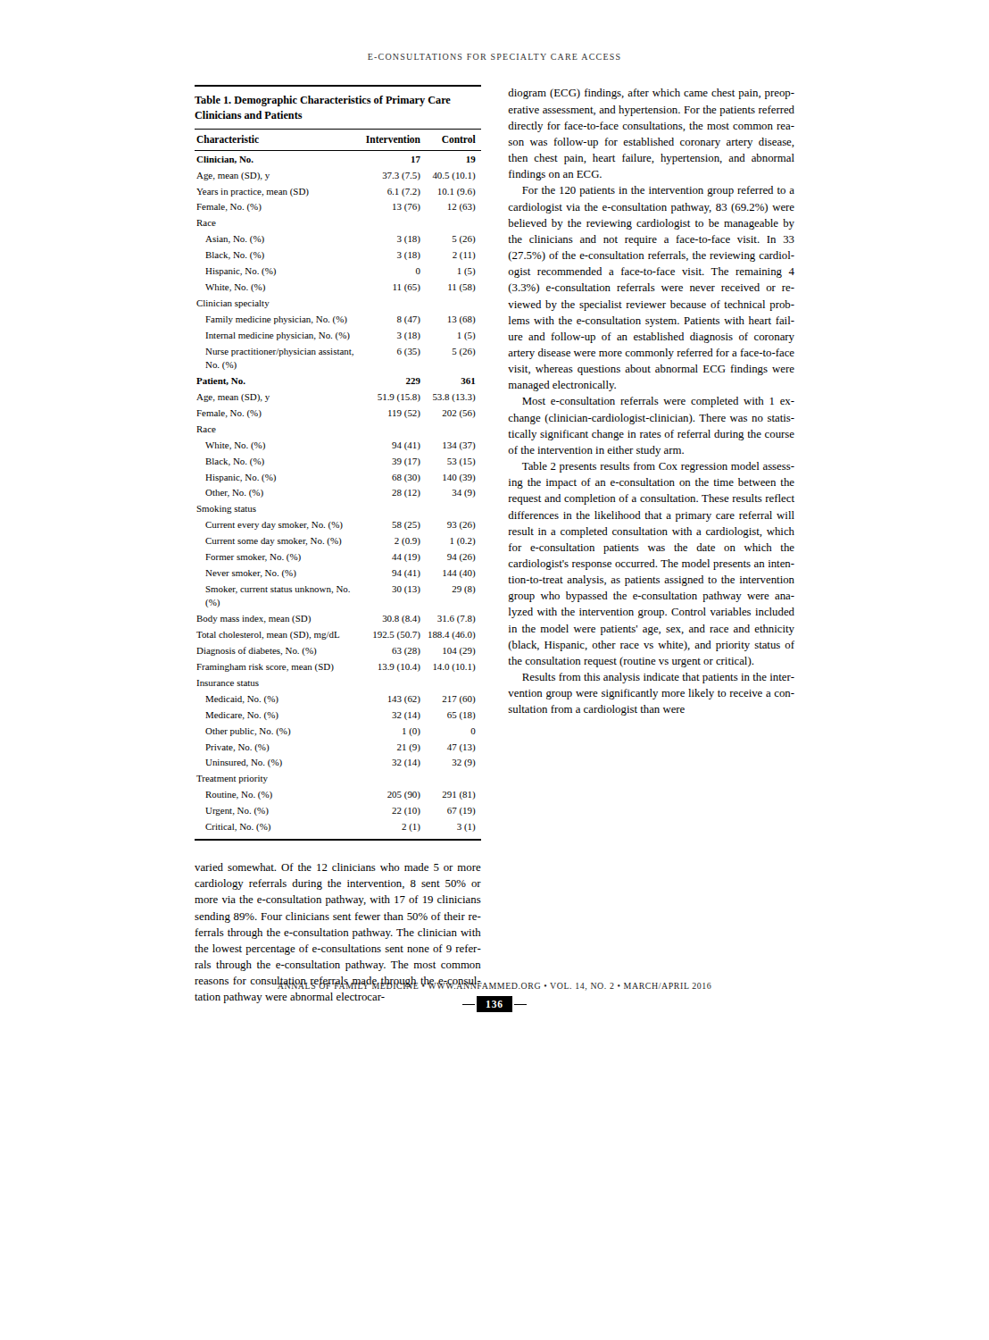E-consultations for specialty care access
Table 1. Demographic Characteristics of Primary Care Clinicians and Patients
| Characteristic | Intervention | Control |
| --- | --- | --- |
| Clinician, No. | 17 | 19 |
| Age, mean (SD), y | 37.3 (7.5) | 40.5 (10.1) |
| Years in practice, mean (SD) | 6.1 (7.2) | 10.1 (9.6) |
| Female, No. (%) | 13 (76) | 12 (63) |
| Race | | |
| Asian, No. (%) | 3 (18) | 5 (26) |
| Black, No. (%) | 3 (18) | 2 (11) |
| Hispanic, No. (%) | 0 | 1 (5) |
| White, No. (%) | 11 (65) | 11 (58) |
| Clinician specialty | | |
| Family medicine physician, No. (%) | 8 (47) | 13 (68) |
| Internal medicine physician, No. (%) | 3 (18) | 1 (5) |
| Nurse practitioner/physician assistant, No. (%) | 6 (35) | 5 (26) |
| Patient, No. | 229 | 361 |
| Age, mean (SD), y | 51.9 (15.8) | 53.8 (13.3) |
| Female, No. (%) | 119 (52) | 202 (56) |
| Race | | |
| White, No. (%) | 94 (41) | 134 (37) |
| Black, No. (%) | 39 (17) | 53 (15) |
| Hispanic, No. (%) | 68 (30) | 140 (39) |
| Other, No. (%) | 28 (12) | 34 (9) |
| Smoking status | | |
| Current every day smoker, No. (%) | 58 (25) | 93 (26) |
| Current some day smoker, No. (%) | 2 (0.9) | 1 (0.2) |
| Former smoker, No. (%) | 44 (19) | 94 (26) |
| Never smoker, No. (%) | 94 (41) | 144 (40) |
| Smoker, current status unknown, No. (%) | 30 (13) | 29 (8) |
| Body mass index, mean (SD) | 30.8 (8.4) | 31.6 (7.8) |
| Total cholesterol, mean (SD), mg/dL | 192.5 (50.7) | 188.4 (46.0) |
| Diagnosis of diabetes, No. (%) | 63 (28) | 104 (29) |
| Framingham risk score, mean (SD) | 13.9 (10.4) | 14.0 (10.1) |
| Insurance status | | |
| Medicaid, No. (%) | 143 (62) | 217 (60) |
| Medicare, No. (%) | 32 (14) | 65 (18) |
| Other public, No. (%) | 1 (0) | 0 |
| Private, No. (%) | 21 (9) | 47 (13) |
| Uninsured, No. (%) | 32 (14) | 32 (9) |
| Treatment priority | | |
| Routine, No. (%) | 205 (90) | 291 (81) |
| Urgent, No. (%) | 22 (10) | 67 (19) |
| Critical, No. (%) | 2 (1) | 3 (1) |
varied somewhat. Of the 12 clinicians who made 5 or more cardiology referrals during the intervention, 8 sent 50% or more via the e-consultation pathway, with 17 of 19 clinicians sending 89%. Four clinicians sent fewer than 50% of their referrals through the e-consultation pathway. The clinician with the lowest percentage of e-consultations sent none of 9 referrals through the e-consultation pathway. The most common reasons for consultation referrals made through the e-consultation pathway were abnormal electrocar-
diogram (ECG) findings, after which came chest pain, preoperative assessment, and hypertension. For the patients referred directly for face-to-face consultations, the most common reason was follow-up for established coronary artery disease, then chest pain, heart failure, hypertension, and abnormal findings on an ECG.
For the 120 patients in the intervention group referred to a cardiologist via the e-consultation pathway, 83 (69.2%) were believed by the reviewing cardiologist to be manageable by the clinicians and not require a face-to-face visit. In 33 (27.5%) of the e-consultation referrals, the reviewing cardiologist recommended a face-to-face visit. The remaining 4 (3.3%) e-consultation referrals were never received or reviewed by the specialist reviewer because of technical problems with the e-consultation system. Patients with heart failure and follow-up of an established diagnosis of coronary artery disease were more commonly referred for a face-to-face visit, whereas questions about abnormal ECG findings were managed electronically.
Most e-consultation referrals were completed with 1 exchange (clinician-cardiologist-clinician). There was no statistically significant change in rates of referral during the course of the intervention in either study arm.
Table 2 presents results from Cox regression model assessing the impact of an e-consultation on the time between the request and completion of a consultation. These results reflect differences in the likelihood that a primary care referral will result in a completed consultation with a cardiologist, which for e-consultation patients was the date on which the cardiologist's response occurred. The model presents an intention-to-treat analysis, as patients assigned to the intervention group who bypassed the e-consultation pathway were analyzed with the intervention group. Control variables included in the model were patients' age, sex, and race and ethnicity (black, Hispanic, other race vs white), and priority status of the consultation request (routine vs urgent or critical).
Results from this analysis indicate that patients in the intervention group were significantly more likely to receive a consultation from a cardiologist than were
Annals of Family Medicine • www.annfammed.org • Vol. 14, No. 2 • March/April 2016
136